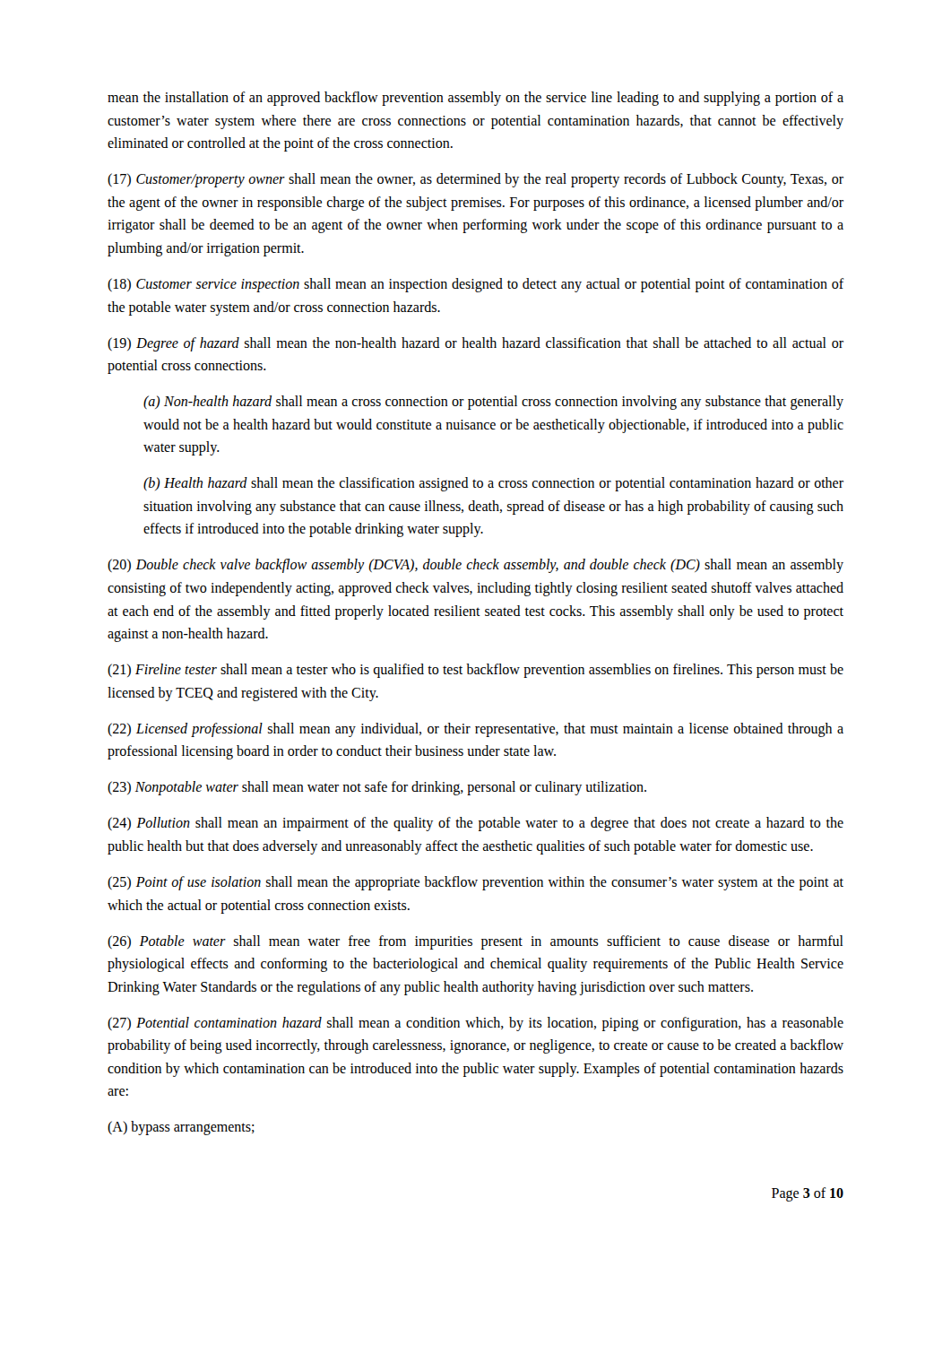mean the installation of an approved backflow prevention assembly on the service line leading to and supplying a portion of a customer’s water system where there are cross connections or potential contamination hazards, that cannot be effectively eliminated or controlled at the point of the cross connection.
(17) Customer/property owner shall mean the owner, as determined by the real property records of Lubbock County, Texas, or the agent of the owner in responsible charge of the subject premises. For purposes of this ordinance, a licensed plumber and/or irrigator shall be deemed to be an agent of the owner when performing work under the scope of this ordinance pursuant to a plumbing and/or irrigation permit.
(18) Customer service inspection shall mean an inspection designed to detect any actual or potential point of contamination of the potable water system and/or cross connection hazards.
(19) Degree of hazard shall mean the non-health hazard or health hazard classification that shall be attached to all actual or potential cross connections.
(a) Non-health hazard shall mean a cross connection or potential cross connection involving any substance that generally would not be a health hazard but would constitute a nuisance or be aesthetically objectionable, if introduced into a public water supply.
(b) Health hazard shall mean the classification assigned to a cross connection or potential contamination hazard or other situation involving any substance that can cause illness, death, spread of disease or has a high probability of causing such effects if introduced into the potable drinking water supply.
(20) Double check valve backflow assembly (DCVA), double check assembly, and double check (DC) shall mean an assembly consisting of two independently acting, approved check valves, including tightly closing resilient seated shutoff valves attached at each end of the assembly and fitted properly located resilient seated test cocks. This assembly shall only be used to protect against a non-health hazard.
(21) Fireline tester shall mean a tester who is qualified to test backflow prevention assemblies on firelines. This person must be licensed by TCEQ and registered with the City.
(22) Licensed professional shall mean any individual, or their representative, that must maintain a license obtained through a professional licensing board in order to conduct their business under state law.
(23) Nonpotable water shall mean water not safe for drinking, personal or culinary utilization.
(24) Pollution shall mean an impairment of the quality of the potable water to a degree that does not create a hazard to the public health but that does adversely and unreasonably affect the aesthetic qualities of such potable water for domestic use.
(25) Point of use isolation shall mean the appropriate backflow prevention within the consumer’s water system at the point at which the actual or potential cross connection exists.
(26) Potable water shall mean water free from impurities present in amounts sufficient to cause disease or harmful physiological effects and conforming to the bacteriological and chemical quality requirements of the Public Health Service Drinking Water Standards or the regulations of any public health authority having jurisdiction over such matters.
(27) Potential contamination hazard shall mean a condition which, by its location, piping or configuration, has a reasonable probability of being used incorrectly, through carelessness, ignorance, or negligence, to create or cause to be created a backflow condition by which contamination can be introduced into the public water supply. Examples of potential contamination hazards are:
(A) bypass arrangements;
Page 3 of 10